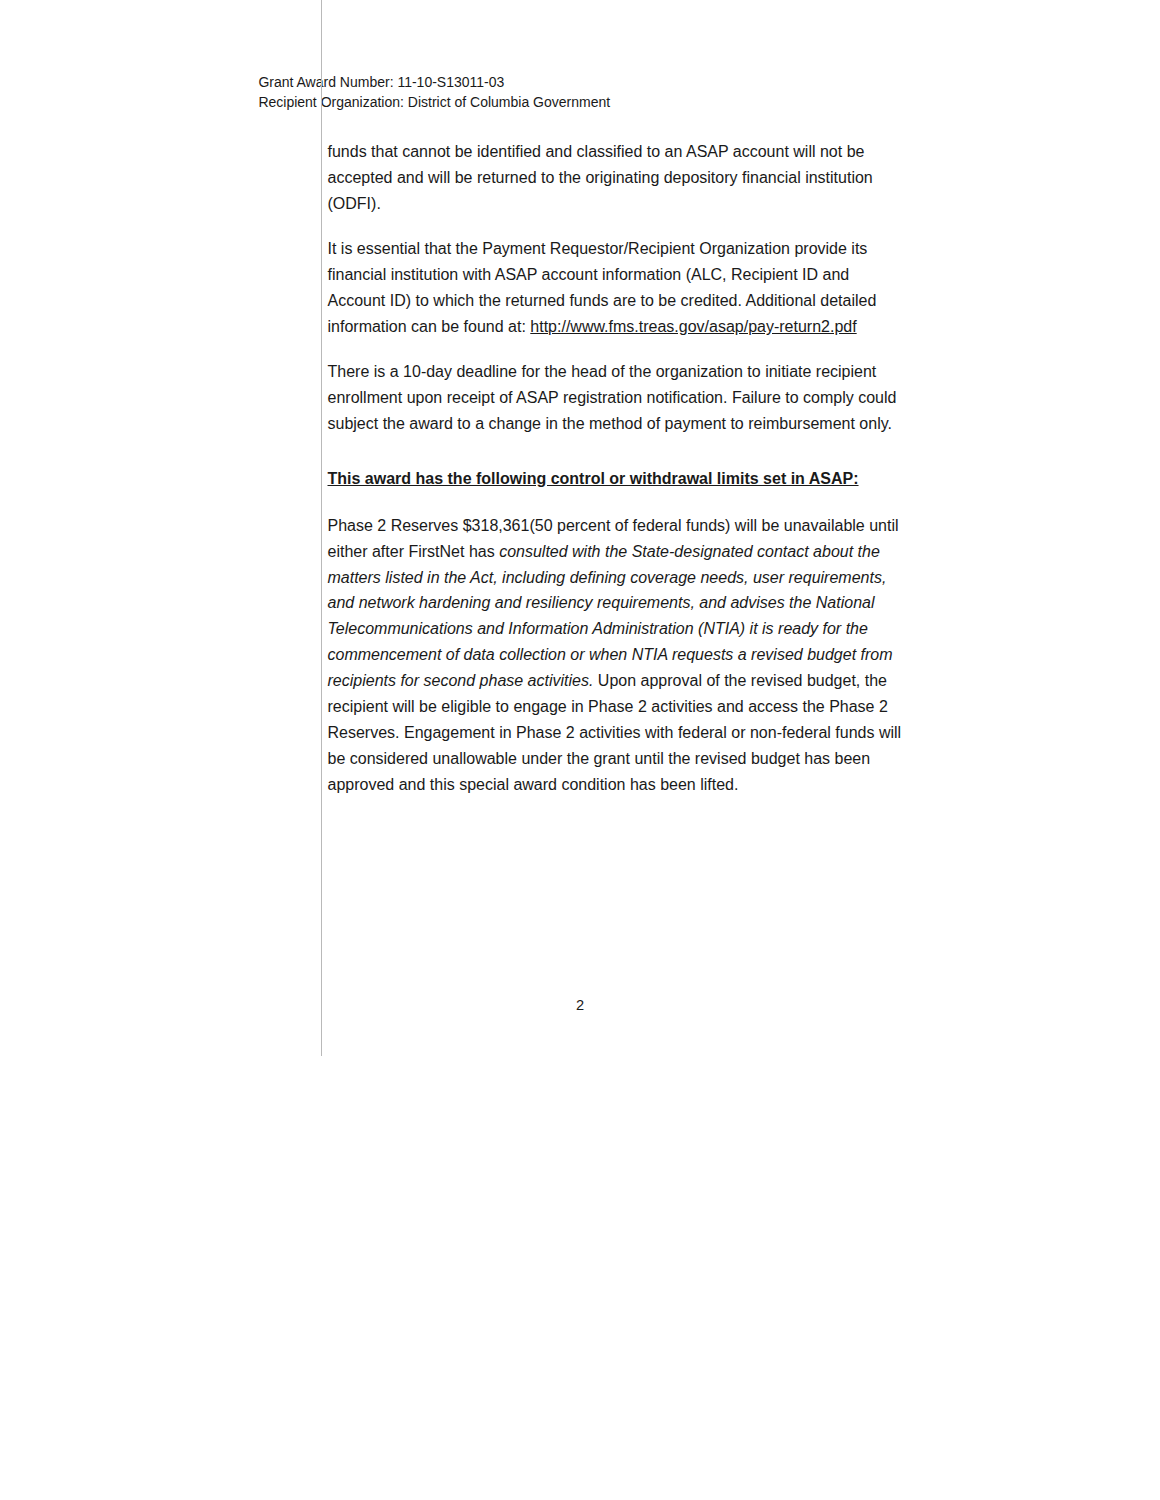Grant Award Number: 11-10-S13011-03
Recipient Organization: District of Columbia Government
funds that cannot be identified and classified to an ASAP account will not be accepted and will be returned to the originating depository financial institution (ODFI).
It is essential that the Payment Requestor/Recipient Organization provide its financial institution with ASAP account information (ALC, Recipient ID and Account ID) to which the returned funds are to be credited. Additional detailed information can be found at: http://www.fms.treas.gov/asap/pay-return2.pdf
There is a 10-day deadline for the head of the organization to initiate recipient enrollment upon receipt of ASAP registration notification. Failure to comply could subject the award to a change in the method of payment to reimbursement only.
This award has the following control or withdrawal limits set in ASAP:
Phase 2 Reserves $318,361(50 percent of federal funds) will be unavailable until either after FirstNet has consulted with the State-designated contact about the matters listed in the Act, including defining coverage needs, user requirements, and network hardening and resiliency requirements, and advises the National Telecommunications and Information Administration (NTIA) it is ready for the commencement of data collection or when NTIA requests a revised budget from recipients for second phase activities. Upon approval of the revised budget, the recipient will be eligible to engage in Phase 2 activities and access the Phase 2 Reserves. Engagement in Phase 2 activities with federal or non-federal funds will be considered unallowable under the grant until the revised budget has been approved and this special award condition has been lifted.
2